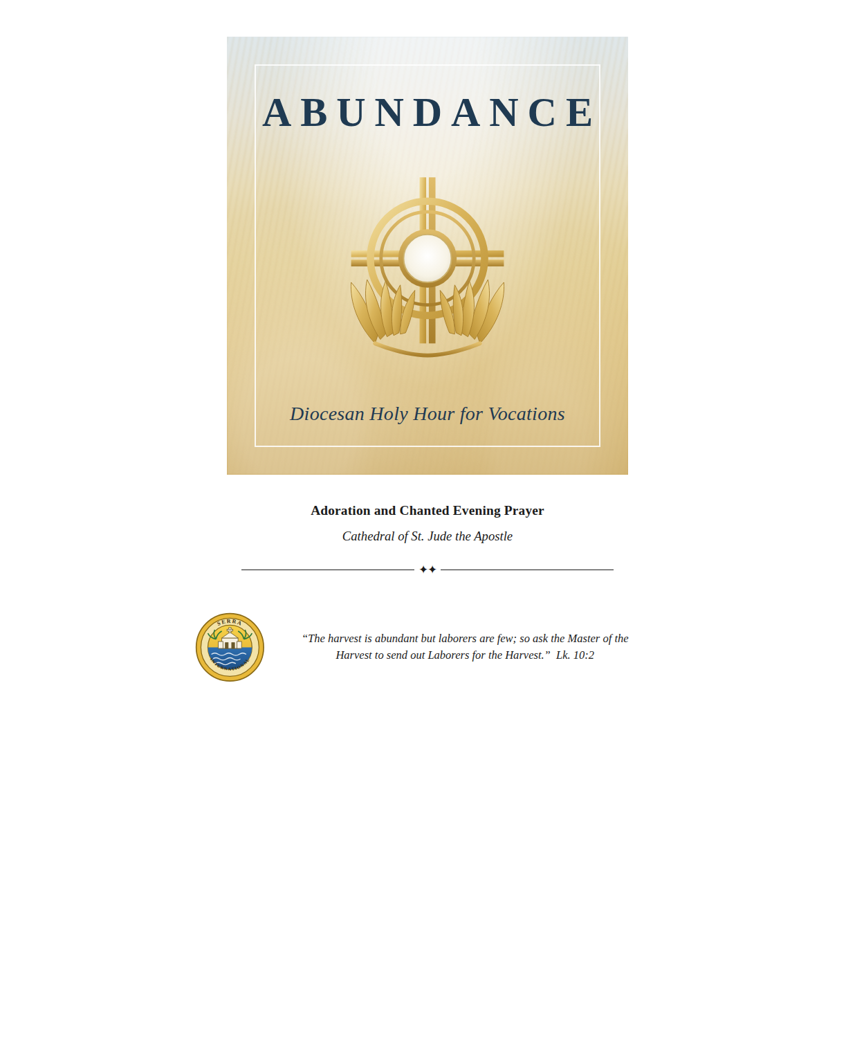ABUNDANCE
Diocesan Holy Hour for Vocations
Adoration and Chanted Evening Prayer
Cathedral of St. Jude the Apostle
✦✦
SERRA INTERNATIONAL
“The harvest is abundant but laborers are few; so ask the Master of the Harvest to send out Laborers for the Harvest.” Lk. 10:2